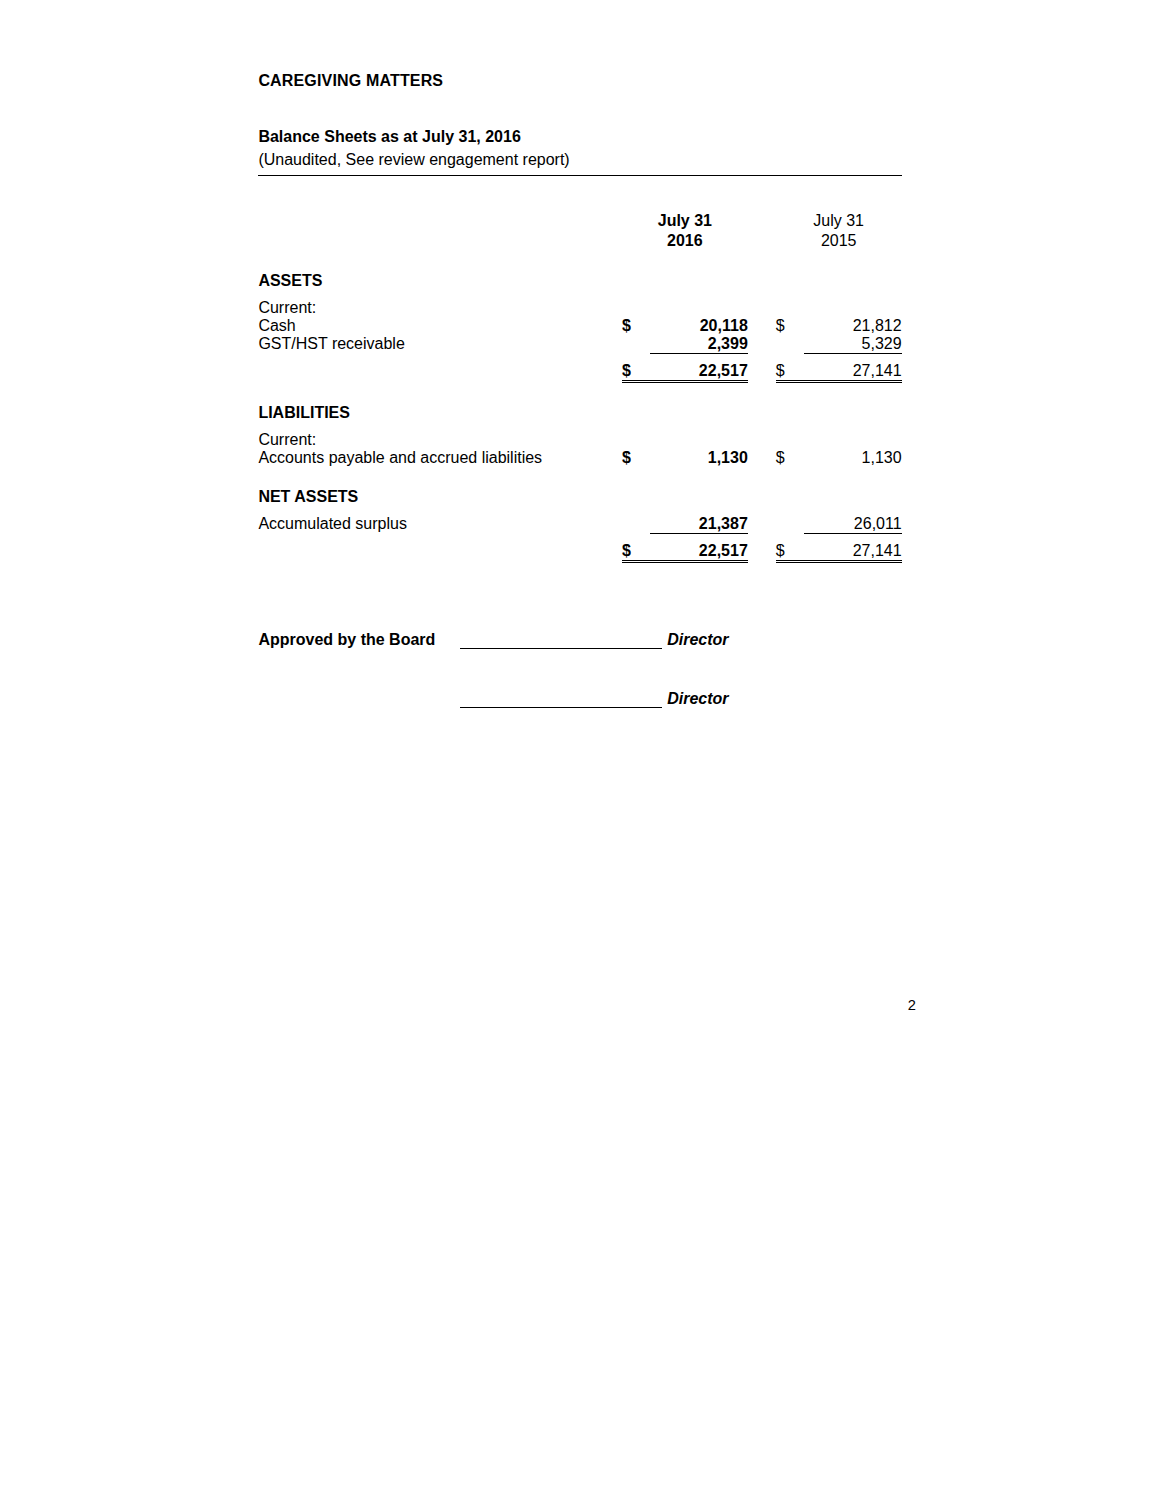CAREGIVING MATTERS
Balance Sheets as at July 31, 2016
(Unaudited, See review engagement report)
| | July 31 2016 | | July 31 2015 |
| ASSETS | |
| Current: | |
| Cash | $ | 20,118 | | $ | 21,812 |
| GST/HST receivable | | 2,399 | | | 5,329 |
| | $ | 22,517 | | $ | 27,141 |
| LIABILITIES | |
| Current: | |
| Accounts payable and accrued liabilities | $ | 1,130 | | $ | 1,130 |
| NET ASSETS | |
| Accumulated surplus | | 21,387 | | | 26,011 |
| | $ | 22,517 | | $ | 27,141 |
Approved by the Board
Director
Director
2